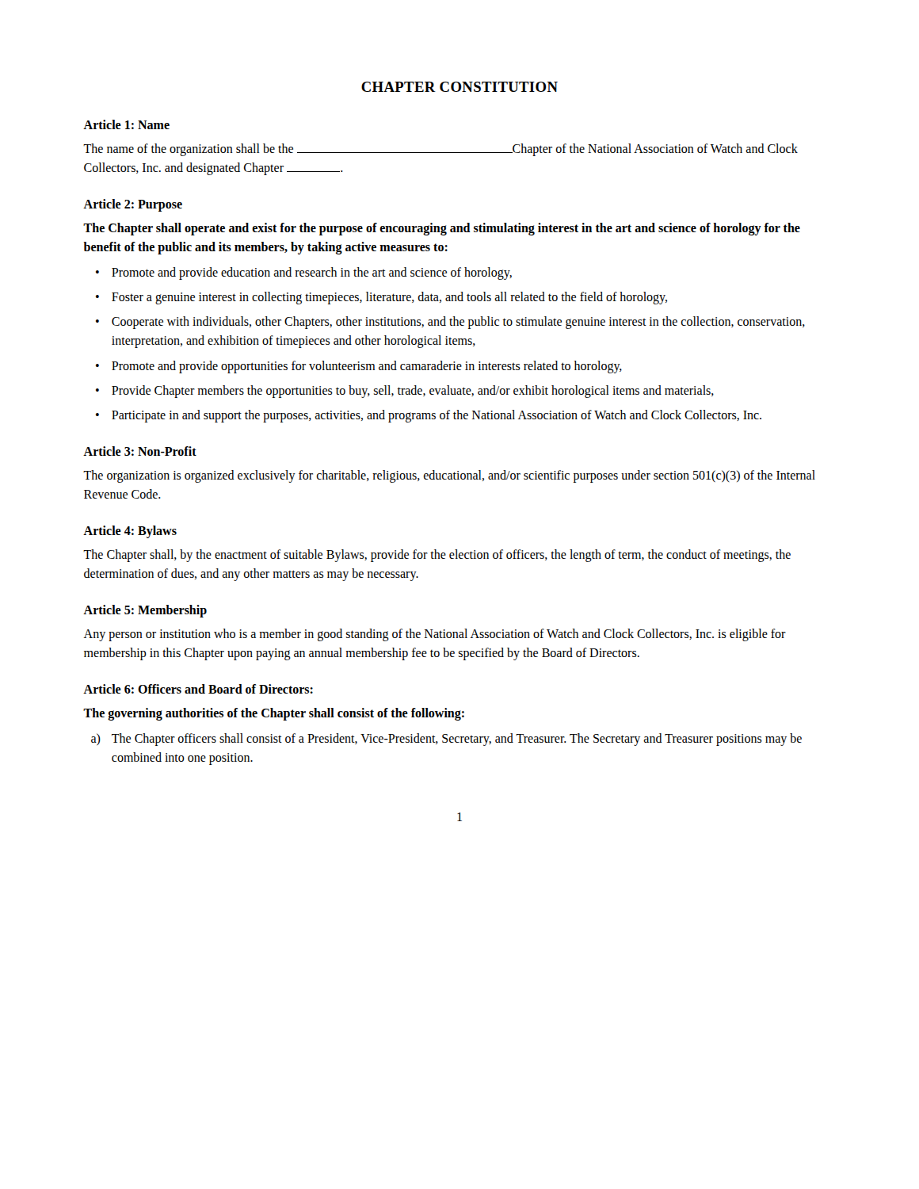CHAPTER CONSTITUTION
Article 1: Name
The name of the organization shall be the Chapter of the National Association of Watch and Clock Collectors, Inc. and designated Chapter .
Article 2: Purpose
The Chapter shall operate and exist for the purpose of encouraging and stimulating interest in the art and science of horology for the benefit of the public and its members, by taking active measures to:
Promote and provide education and research in the art and science of horology,
Foster a genuine interest in collecting timepieces, literature, data, and tools all related to the field of horology,
Cooperate with individuals, other Chapters, other institutions, and the public to stimulate genuine interest in the collection, conservation, interpretation, and exhibition of timepieces and other horological items,
Promote and provide opportunities for volunteerism and camaraderie in interests related to horology,
Provide Chapter members the opportunities to buy, sell, trade, evaluate, and/or exhibit horological items and materials,
Participate in and support the purposes, activities, and programs of the National Association of Watch and Clock Collectors, Inc.
Article 3: Non-Profit
The organization is organized exclusively for charitable, religious, educational, and/or scientific purposes under section 501(c)(3) of the Internal Revenue Code.
Article 4: Bylaws
The Chapter shall, by the enactment of suitable Bylaws, provide for the election of officers, the length of term, the conduct of meetings, the determination of dues, and any other matters as may be necessary.
Article 5: Membership
Any person or institution who is a member in good standing of the National Association of Watch and Clock Collectors, Inc. is eligible for membership in this Chapter upon paying an annual membership fee to be specified by the Board of Directors.
Article 6: Officers and Board of Directors:
The governing authorities of the Chapter shall consist of the following:
The Chapter officers shall consist of a President, Vice-President, Secretary, and Treasurer. The Secretary and Treasurer positions may be combined into one position.
1